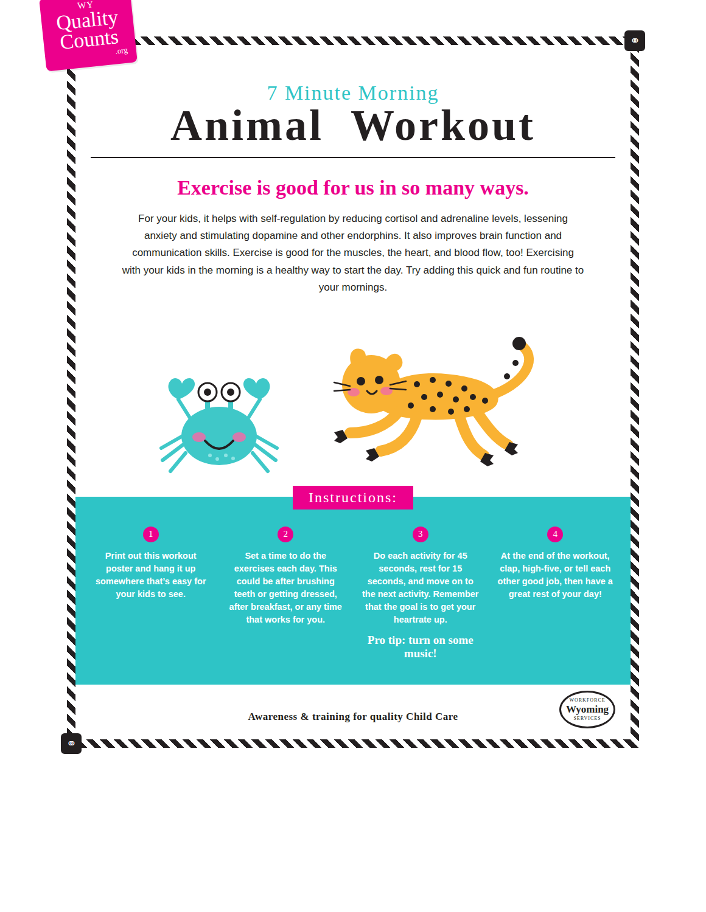WY Quality Counts .org
⚭ ⚭
7 Minute Morning
Animal Workout
Exercise is good for us in so many ways.
For your kids, it helps with self-regulation by reducing cortisol and adrenaline levels, lessening anxiety and stimulating dopamine and other endorphins. It also improves brain function and communication skills. Exercise is good for the muscles, the heart, and blood flow, too! Exercising with your kids in the morning is a healthy way to start the day. Try adding this quick and fun routine to your mornings.
Instructions:
1
Print out this workout poster and hang it up somewhere that’s easy for your kids to see.
2
Set a time to do the exercises each day. This could be after brushing teeth or getting dressed, after breakfast, or any time that works for you.
3
Do each activity for 45 seconds, rest for 15 seconds, and move on to the next activity. Remember that the goal is to get your heartrate up.
Pro tip: turn on some music!
4
At the end of the workout, clap, high-five, or tell each other good job, then have a great rest of your day!
WORKFORCE Wyoming SERVICES
Awareness & training for quality Child Care